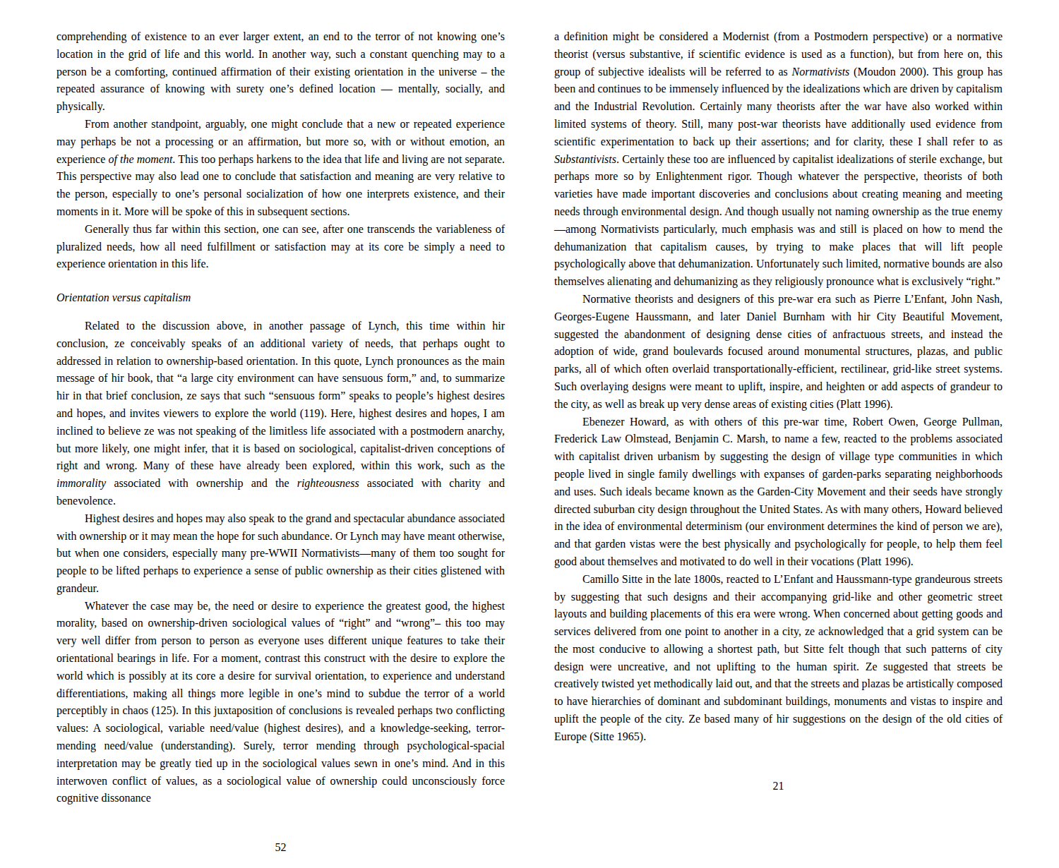comprehending of existence to an ever larger extent, an end to the terror of not knowing one’s location in the grid of life and this world. In another way, such a constant quenching may to a person be a comforting, continued affirmation of their existing orientation in the universe – the repeated assurance of knowing with surety one’s defined location — mentally, socially, and physically.
From another standpoint, arguably, one might conclude that a new or repeated experience may perhaps be not a processing or an affirmation, but more so, with or without emotion, an experience of the moment. This too perhaps harkens to the idea that life and living are not separate. This perspective may also lead one to conclude that satisfaction and meaning are very relative to the person, especially to one’s personal socialization of how one interprets existence, and their moments in it. More will be spoke of this in subsequent sections.
Generally thus far within this section, one can see, after one transcends the variableness of pluralized needs, how all need fulfillment or satisfaction may at its core be simply a need to experience orientation in this life.
Orientation versus capitalism
Related to the discussion above, in another passage of Lynch, this time within hir conclusion, ze conceivably speaks of an additional variety of needs, that perhaps ought to addressed in relation to ownership-based orientation. In this quote, Lynch pronounces as the main message of hir book, that “a large city environment can have sensuous form,” and, to summarize hir in that brief conclusion, ze says that such “sensuous form” speaks to people’s highest desires and hopes, and invites viewers to explore the world (119). Here, highest desires and hopes, I am inclined to believe ze was not speaking of the limitless life associated with a postmodern anarchy, but more likely, one might infer, that it is based on sociological, capitalist-driven conceptions of right and wrong. Many of these have already been explored, within this work, such as the immorality associated with ownership and the righteousness associated with charity and benevolence.
Highest desires and hopes may also speak to the grand and spectacular abundance associated with ownership or it may mean the hope for such abundance. Or Lynch may have meant otherwise, but when one considers, especially many pre-WWII Normativists—many of them too sought for people to be lifted perhaps to experience a sense of public ownership as their cities glistened with grandeur.
Whatever the case may be, the need or desire to experience the greatest good, the highest morality, based on ownership-driven sociological values of “right” and “wrong”– this too may very well differ from person to person as everyone uses different unique features to take their orientational bearings in life. For a moment, contrast this construct with the desire to explore the world which is possibly at its core a desire for survival orientation, to experience and understand differentiations, making all things more legible in one’s mind to subdue the terror of a world perceptibly in chaos (125). In this juxtaposition of conclusions is revealed perhaps two conflicting values: A sociological, variable need/value (highest desires), and a knowledge-seeking, terror-mending need/value (understanding). Surely, terror mending through psychological-spacial interpretation may be greatly tied up in the sociological values sewn in one’s mind. And in this interwoven conflict of values, as a sociological value of ownership could unconsciously force cognitive dissonance
52
a definition might be considered a Modernist (from a Postmodern perspective) or a normative theorist (versus substantive, if scientific evidence is used as a function), but from here on, this group of subjective idealists will be referred to as Normativists (Moudon 2000). This group has been and continues to be immensely influenced by the idealizations which are driven by capitalism and the Industrial Revolution. Certainly many theorists after the war have also worked within limited systems of theory. Still, many post-war theorists have additionally used evidence from scientific experimentation to back up their assertions; and for clarity, these I shall refer to as Substantivists. Certainly these too are influenced by capitalist idealizations of sterile exchange, but perhaps more so by Enlightenment rigor. Though whatever the perspective, theorists of both varieties have made important discoveries and conclusions about creating meaning and meeting needs through environmental design. And though usually not naming ownership as the true enemy—among Normativists particularly, much emphasis was and still is placed on how to mend the dehumanization that capitalism causes, by trying to make places that will lift people psychologically above that dehumanization. Unfortunately such limited, normative bounds are also themselves alienating and dehumanizing as they religiously pronounce what is exclusively “right.”
Normative theorists and designers of this pre-war era such as Pierre L’Enfant, John Nash, Georges-Eugene Haussmann, and later Daniel Burnham with hir City Beautiful Movement, suggested the abandonment of designing dense cities of anfractuous streets, and instead the adoption of wide, grand boulevards focused around monumental structures, plazas, and public parks, all of which often overlaid transportationally-efficient, rectilinear, grid-like street systems. Such overlaying designs were meant to uplift, inspire, and heighten or add aspects of grandeur to the city, as well as break up very dense areas of existing cities (Platt 1996).
Ebenezer Howard, as with others of this pre-war time, Robert Owen, George Pullman, Frederick Law Olmstead, Benjamin C. Marsh, to name a few, reacted to the problems associated with capitalist driven urbanism by suggesting the design of village type communities in which people lived in single family dwellings with expanses of garden-parks separating neighborhoods and uses. Such ideals became known as the Garden-City Movement and their seeds have strongly directed suburban city design throughout the United States. As with many others, Howard believed in the idea of environmental determinism (our environment determines the kind of person we are), and that garden vistas were the best physically and psychologically for people, to help them feel good about themselves and motivated to do well in their vocations (Platt 1996).
Camillo Sitte in the late 1800s, reacted to L’Enfant and Haussmann-type grandeurous streets by suggesting that such designs and their accompanying grid-like and other geometric street layouts and building placements of this era were wrong. When concerned about getting goods and services delivered from one point to another in a city, ze acknowledged that a grid system can be the most conducive to allowing a shortest path, but Sitte felt though that such patterns of city design were uncreative, and not uplifting to the human spirit. Ze suggested that streets be creatively twisted yet methodically laid out, and that the streets and plazas be artistically composed to have hierarchies of dominant and subdominant buildings, monuments and vistas to inspire and uplift the people of the city. Ze based many of hir suggestions on the design of the old cities of Europe (Sitte 1965).
21